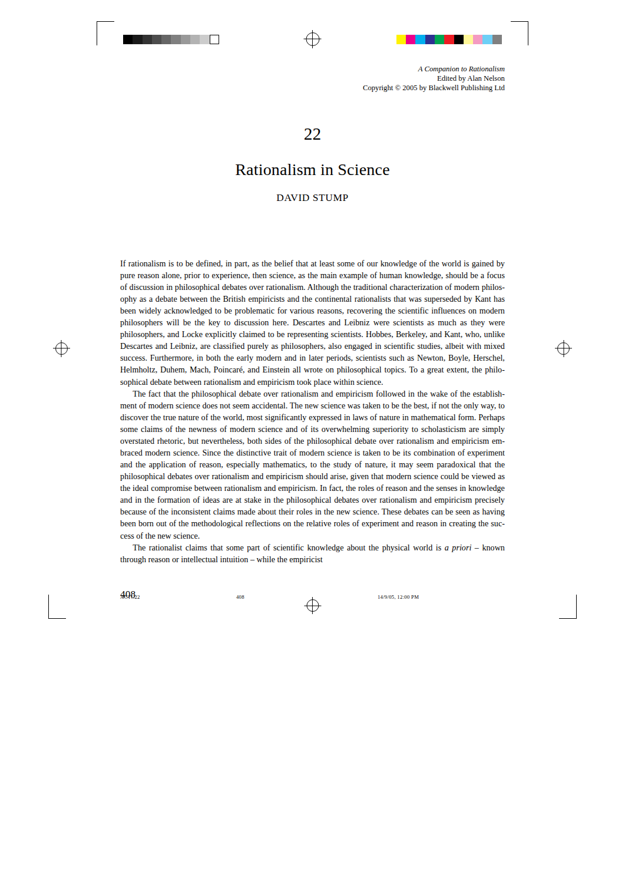A Companion to Rationalism
Edited by Alan Nelson
Copyright © 2005 by Blackwell Publishing Ltd
22
Rationalism in Science
DAVID STUMP
If rationalism is to be defined, in part, as the belief that at least some of our knowledge of the world is gained by pure reason alone, prior to experience, then science, as the main example of human knowledge, should be a focus of discussion in philosophical debates over rationalism. Although the traditional characterization of modern philosophy as a debate between the British empiricists and the continental rationalists that was superseded by Kant has been widely acknowledged to be problematic for various reasons, recovering the scientific influences on modern philosophers will be the key to discussion here. Descartes and Leibniz were scientists as much as they were philosophers, and Locke explicitly claimed to be representing scientists. Hobbes, Berkeley, and Kant, who, unlike Descartes and Leibniz, are classified purely as philosophers, also engaged in scientific studies, albeit with mixed success. Furthermore, in both the early modern and in later periods, scientists such as Newton, Boyle, Herschel, Helmholtz, Duhem, Mach, Poincaré, and Einstein all wrote on philosophical topics. To a great extent, the philosophical debate between rationalism and empiricism took place within science.
The fact that the philosophical debate over rationalism and empiricism followed in the wake of the establishment of modern science does not seem accidental. The new science was taken to be the best, if not the only way, to discover the true nature of the world, most significantly expressed in laws of nature in mathematical form. Perhaps some claims of the newness of modern science and of its overwhelming superiority to scholasticism are simply overstated rhetoric, but nevertheless, both sides of the philosophical debate over rationalism and empiricism embraced modern science. Since the distinctive trait of modern science is taken to be its combination of experiment and the application of reason, especially mathematics, to the study of nature, it may seem paradoxical that the philosophical debates over rationalism and empiricism should arise, given that modern science could be viewed as the ideal compromise between rationalism and empiricism. In fact, the roles of reason and the senses in knowledge and in the formation of ideas are at stake in the philosophical debates over rationalism and empiricism precisely because of the inconsistent claims made about their roles in the new science. These debates can be seen as having been born out of the methodological reflections on the relative roles of experiment and reason in creating the success of the new science.
The rationalist claims that some part of scientific knowledge about the physical world is a priori – known through reason or intellectual intuition – while the empiricist
408
ACTC22 408 14/9/05, 12:00 PM